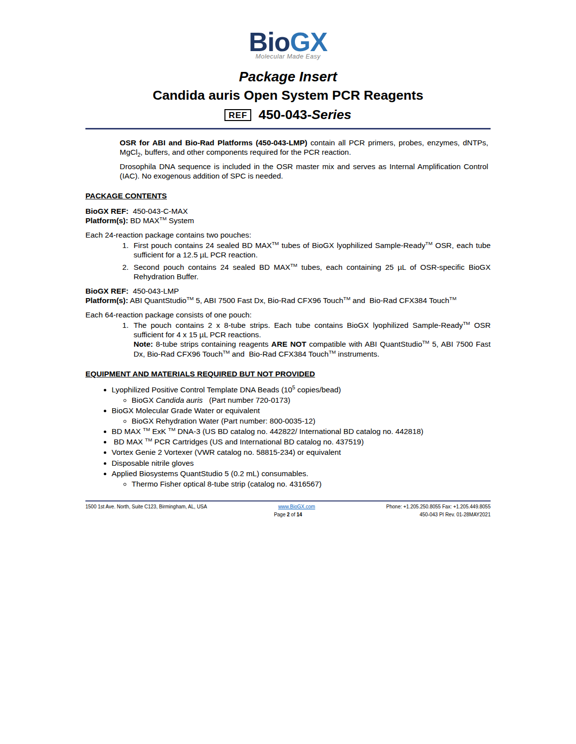BioGX
Molecular Made Easy
Package Insert
Candida auris Open System PCR Reagents
REF 450-043-Series
OSR for ABI and Bio-Rad Platforms (450-043-LMP) contain all PCR primers, probes, enzymes, dNTPs, MgCl2, buffers, and other components required for the PCR reaction.
Drosophila DNA sequence is included in the OSR master mix and serves as Internal Amplification Control (IAC). No exogenous addition of SPC is needed.
PACKAGE CONTENTS
BioGX REF: 450-043-C-MAX
Platform(s): BD MAXTM System
Each 24-reaction package contains two pouches:
First pouch contains 24 sealed BD MAXTM tubes of BioGX lyophilized Sample-ReadyTM OSR, each tube sufficient for a 12.5 µL PCR reaction.
Second pouch contains 24 sealed BD MAXTM tubes, each containing 25 µL of OSR-specific BioGX Rehydration Buffer.
BioGX REF: 450-043-LMP
Platform(s): ABI QuantStudioTM 5, ABI 7500 Fast Dx, Bio-Rad CFX96 TouchTM and Bio-Rad CFX384 TouchTM
Each 64-reaction package consists of one pouch:
The pouch contains 2 x 8-tube strips. Each tube contains BioGX lyophilized Sample-ReadyTM OSR sufficient for 4 x 15 µL PCR reactions.
Note: 8-tube strips containing reagents ARE NOT compatible with ABI QuantStudioTM 5, ABI 7500 Fast Dx, Bio-Rad CFX96 TouchTM and Bio-Rad CFX384 TouchTM instruments.
EQUIPMENT AND MATERIALS REQUIRED BUT NOT PROVIDED
Lyophilized Positive Control Template DNA Beads (105 copies/bead)
BioGX Candida auris (Part number 720-0173)
BioGX Molecular Grade Water or equivalent
BioGX Rehydration Water (Part number: 800-0035-12)
BD MAX TM ExK TM DNA-3 (US BD catalog no. 442822/ International BD catalog no. 442818)
BD MAX TM PCR Cartridges (US and International BD catalog no. 437519)
Vortex Genie 2 Vortexer (VWR catalog no. 58815-234) or equivalent
Disposable nitrile gloves
Applied Biosystems QuantStudio 5 (0.2 mL) consumables.
Thermo Fisher optical 8-tube strip (catalog no. 4316567)
1500 1st Ave. North, Suite C123, Birmingham, AL, USA
www.BioGX.com
Phone: +1.205.250.8055 Fax: +1.205.449.8055
Page 2 of 14
450-043 PI Rev. 01-28MAY2021